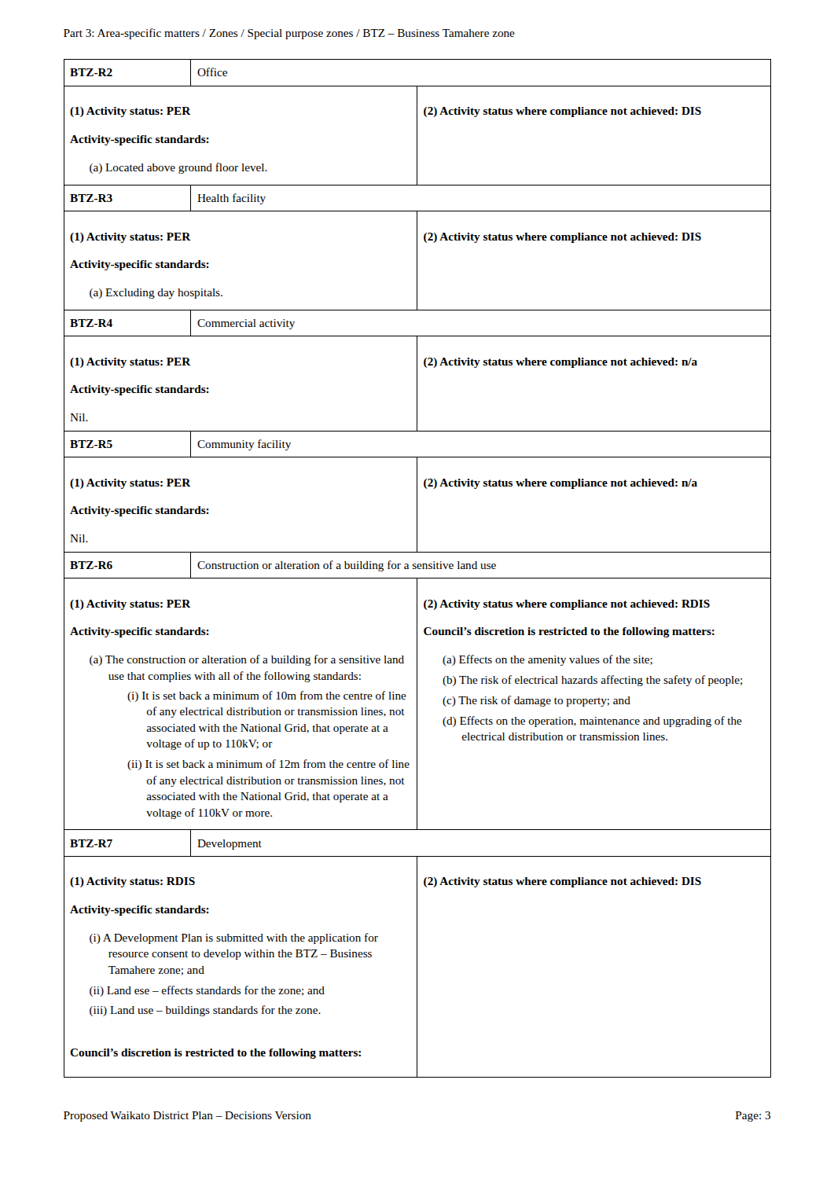Part 3: Area-specific matters / Zones / Special purpose zones / BTZ – Business Tamahere zone
| BTZ-R2 | Office |
| (1) Activity status: PER Activity-specific standards: (a) Located above ground floor level. | (2) Activity status where compliance not achieved: DIS |
| BTZ-R3 | Health facility |
| (1) Activity status: PER Activity-specific standards: (a) Excluding day hospitals. | (2) Activity status where compliance not achieved: DIS |
| BTZ-R4 | Commercial activity |
| (1) Activity status: PER Activity-specific standards: Nil. | (2) Activity status where compliance not achieved: n/a |
| BTZ-R5 | Community facility |
| (1) Activity status: PER Activity-specific standards: Nil. | (2) Activity status where compliance not achieved: n/a |
| BTZ-R6 | Construction or alteration of a building for a sensitive land use |
| (1) Activity status: PER Activity-specific standards: (a) The construction or alteration of a building for a sensitive land use that complies with all of the following standards: (i) It is set back a minimum of 10m from the centre of line of any electrical distribution or transmission lines, not associated with the National Grid, that operate at a voltage of up to 110kV; or (ii) It is set back a minimum of 12m from the centre of line of any electrical distribution or transmission lines, not associated with the National Grid, that operate at a voltage of 110kV or more. | (2) Activity status where compliance not achieved: RDIS Council’s discretion is restricted to the following matters: (a) Effects on the amenity values of the site; (b) The risk of electrical hazards affecting the safety of people; (c) The risk of damage to property; and (d) Effects on the operation, maintenance and upgrading of the electrical distribution or transmission lines. |
| BTZ-R7 | Development |
| (1) Activity status: RDIS Activity-specific standards: (i) A Development Plan is submitted with the application for resource consent to develop within the BTZ – Business Tamahere zone; and (ii) Land ese – effects standards for the zone; and (iii) Land use – buildings standards for the zone. Council’s discretion is restricted to the following matters: | (2) Activity status where compliance not achieved: DIS |
Proposed Waikato District Plan – Decisions Version Page: 3